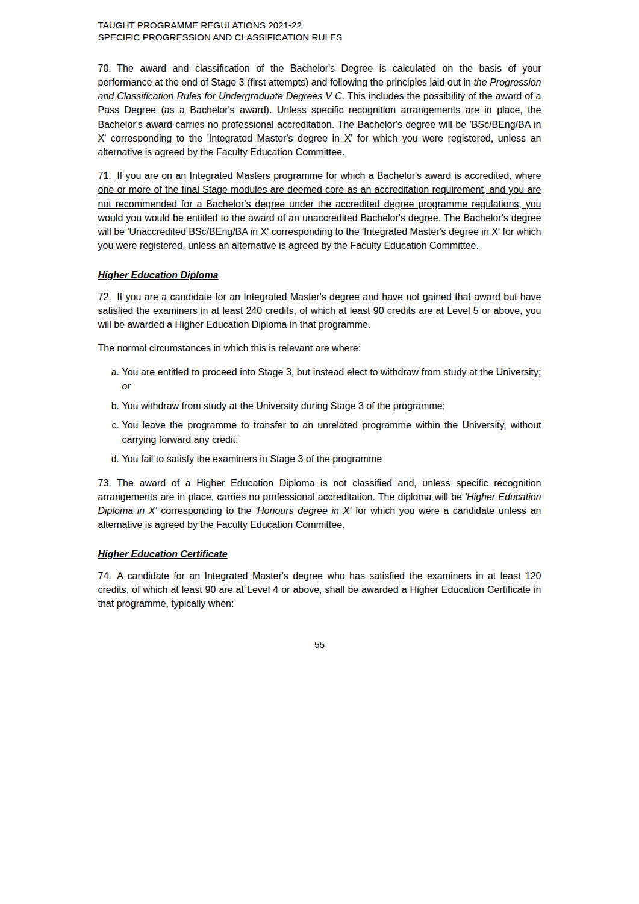Taught Programme Regulations 2021-22
Specific Progression and Classification Rules
70. The award and classification of the Bachelor's Degree is calculated on the basis of your performance at the end of Stage 3 (first attempts) and following the principles laid out in the Progression and Classification Rules for Undergraduate Degrees V C. This includes the possibility of the award of a Pass Degree (as a Bachelor's award). Unless specific recognition arrangements are in place, the Bachelor's award carries no professional accreditation. The Bachelor's degree will be 'BSc/BEng/BA in X' corresponding to the 'Integrated Master's degree in X' for which you were registered, unless an alternative is agreed by the Faculty Education Committee.
71. If you are on an Integrated Masters programme for which a Bachelor's award is accredited, where one or more of the final Stage modules are deemed core as an accreditation requirement, and you are not recommended for a Bachelor's degree under the accredited degree programme regulations, you would you would be entitled to the award of an unaccredited Bachelor's degree. The Bachelor's degree will be 'Unaccredited BSc/BEng/BA in X' corresponding to the 'Integrated Master's degree in X' for which you were registered, unless an alternative is agreed by the Faculty Education Committee.
Higher Education Diploma
72. If you are a candidate for an Integrated Master's degree and have not gained that award but have satisfied the examiners in at least 240 credits, of which at least 90 credits are at Level 5 or above, you will be awarded a Higher Education Diploma in that programme.
The normal circumstances in which this is relevant are where:
You are entitled to proceed into Stage 3, but instead elect to withdraw from study at the University; or
You withdraw from study at the University during Stage 3 of the programme;
You leave the programme to transfer to an unrelated programme within the University, without carrying forward any credit;
You fail to satisfy the examiners in Stage 3 of the programme
73. The award of a Higher Education Diploma is not classified and, unless specific recognition arrangements are in place, carries no professional accreditation. The diploma will be 'Higher Education Diploma in X' corresponding to the 'Honours degree in X' for which you were a candidate unless an alternative is agreed by the Faculty Education Committee.
Higher Education Certificate
74. A candidate for an Integrated Master's degree who has satisfied the examiners in at least 120 credits, of which at least 90 are at Level 4 or above, shall be awarded a Higher Education Certificate in that programme, typically when:
55